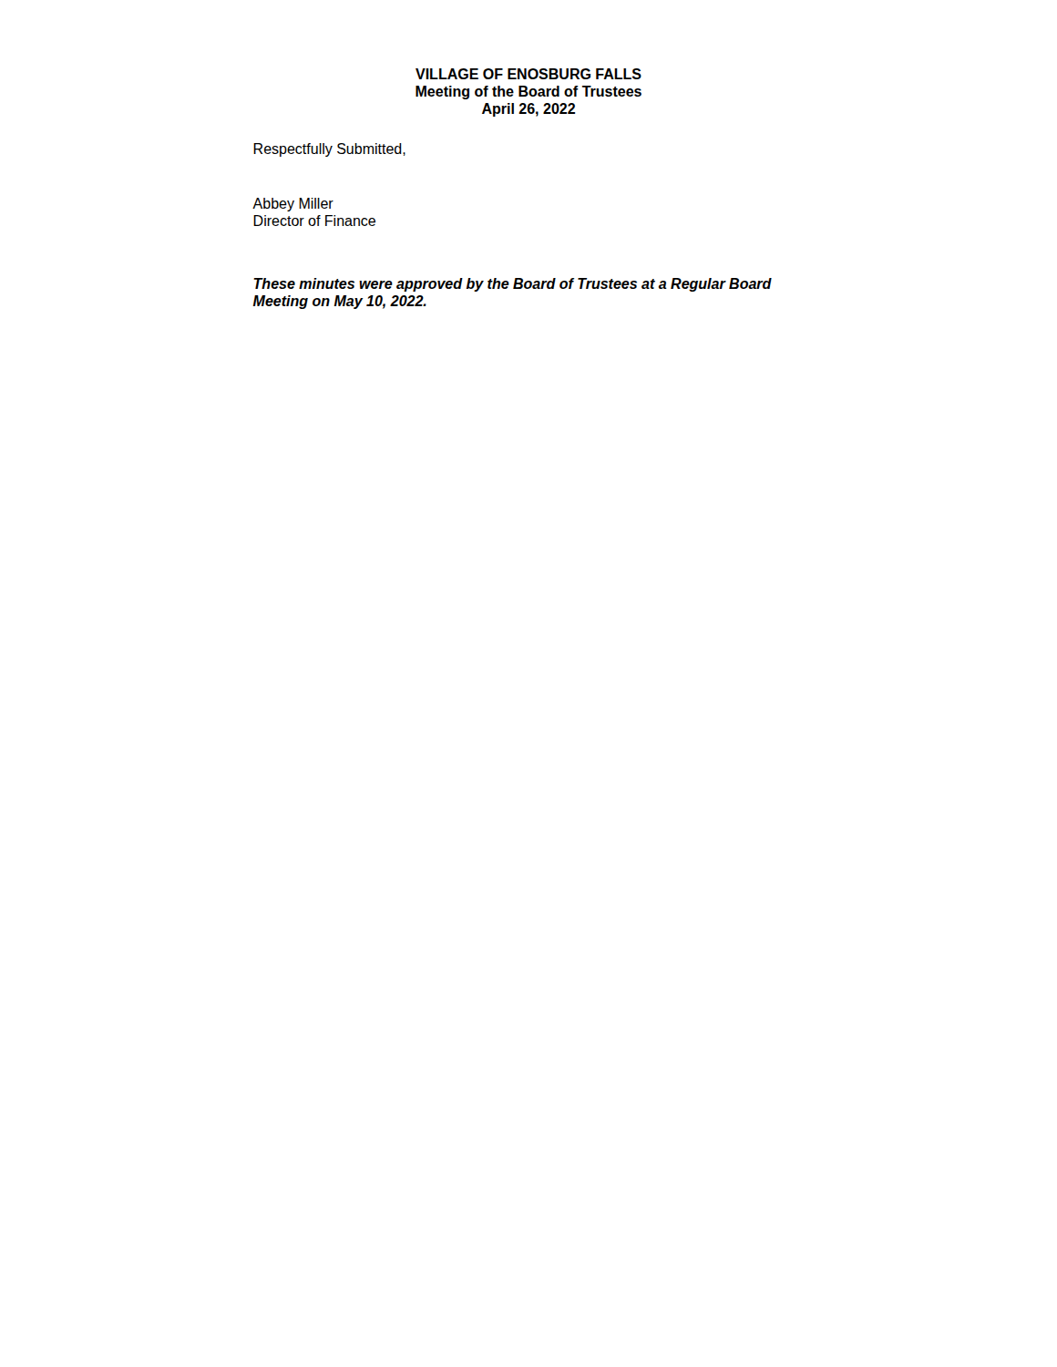VILLAGE OF ENOSBURG FALLS
Meeting of the Board of Trustees
April 26, 2022
Respectfully Submitted,
Abbey Miller
Director of Finance
These minutes were approved by the Board of Trustees at a Regular Board Meeting on May 10, 2022.